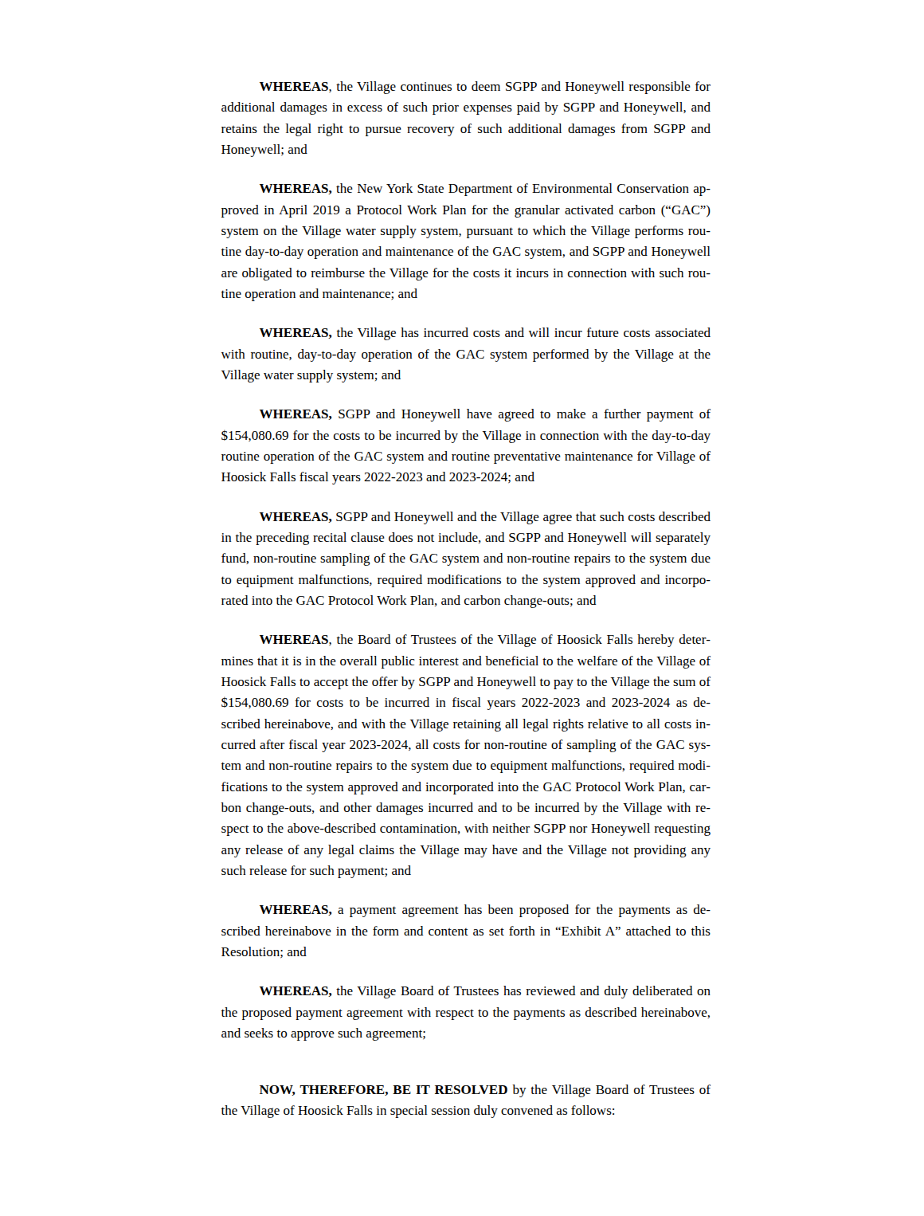WHEREAS, the Village continues to deem SGPP and Honeywell responsible for additional damages in excess of such prior expenses paid by SGPP and Honeywell, and retains the legal right to pursue recovery of such additional damages from SGPP and Honeywell; and
WHEREAS, the New York State Department of Environmental Conservation approved in April 2019 a Protocol Work Plan for the granular activated carbon (“GAC”) system on the Village water supply system, pursuant to which the Village performs routine day-to-day operation and maintenance of the GAC system, and SGPP and Honeywell are obligated to reimburse the Village for the costs it incurs in connection with such routine operation and maintenance; and
WHEREAS, the Village has incurred costs and will incur future costs associated with routine, day-to-day operation of the GAC system performed by the Village at the Village water supply system; and
WHEREAS, SGPP and Honeywell have agreed to make a further payment of $154,080.69 for the costs to be incurred by the Village in connection with the day-to-day routine operation of the GAC system and routine preventative maintenance for Village of Hoosick Falls fiscal years 2022-2023 and 2023-2024; and
WHEREAS, SGPP and Honeywell and the Village agree that such costs described in the preceding recital clause does not include, and SGPP and Honeywell will separately fund, non-routine sampling of the GAC system and non-routine repairs to the system due to equipment malfunctions, required modifications to the system approved and incorporated into the GAC Protocol Work Plan, and carbon change-outs; and
WHEREAS, the Board of Trustees of the Village of Hoosick Falls hereby determines that it is in the overall public interest and beneficial to the welfare of the Village of Hoosick Falls to accept the offer by SGPP and Honeywell to pay to the Village the sum of $154,080.69 for costs to be incurred in fiscal years 2022-2023 and 2023-2024 as described hereinabove, and with the Village retaining all legal rights relative to all costs incurred after fiscal year 2023-2024, all costs for non-routine of sampling of the GAC system and non-routine repairs to the system due to equipment malfunctions, required modifications to the system approved and incorporated into the GAC Protocol Work Plan, carbon change-outs, and other damages incurred and to be incurred by the Village with respect to the above-described contamination, with neither SGPP nor Honeywell requesting any release of any legal claims the Village may have and the Village not providing any such release for such payment; and
WHEREAS, a payment agreement has been proposed for the payments as described hereinabove in the form and content as set forth in “Exhibit A” attached to this Resolution; and
WHEREAS, the Village Board of Trustees has reviewed and duly deliberated on the proposed payment agreement with respect to the payments as described hereinabove, and seeks to approve such agreement;
NOW, THEREFORE, BE IT RESOLVED by the Village Board of Trustees of the Village of Hoosick Falls in special session duly convened as follows: